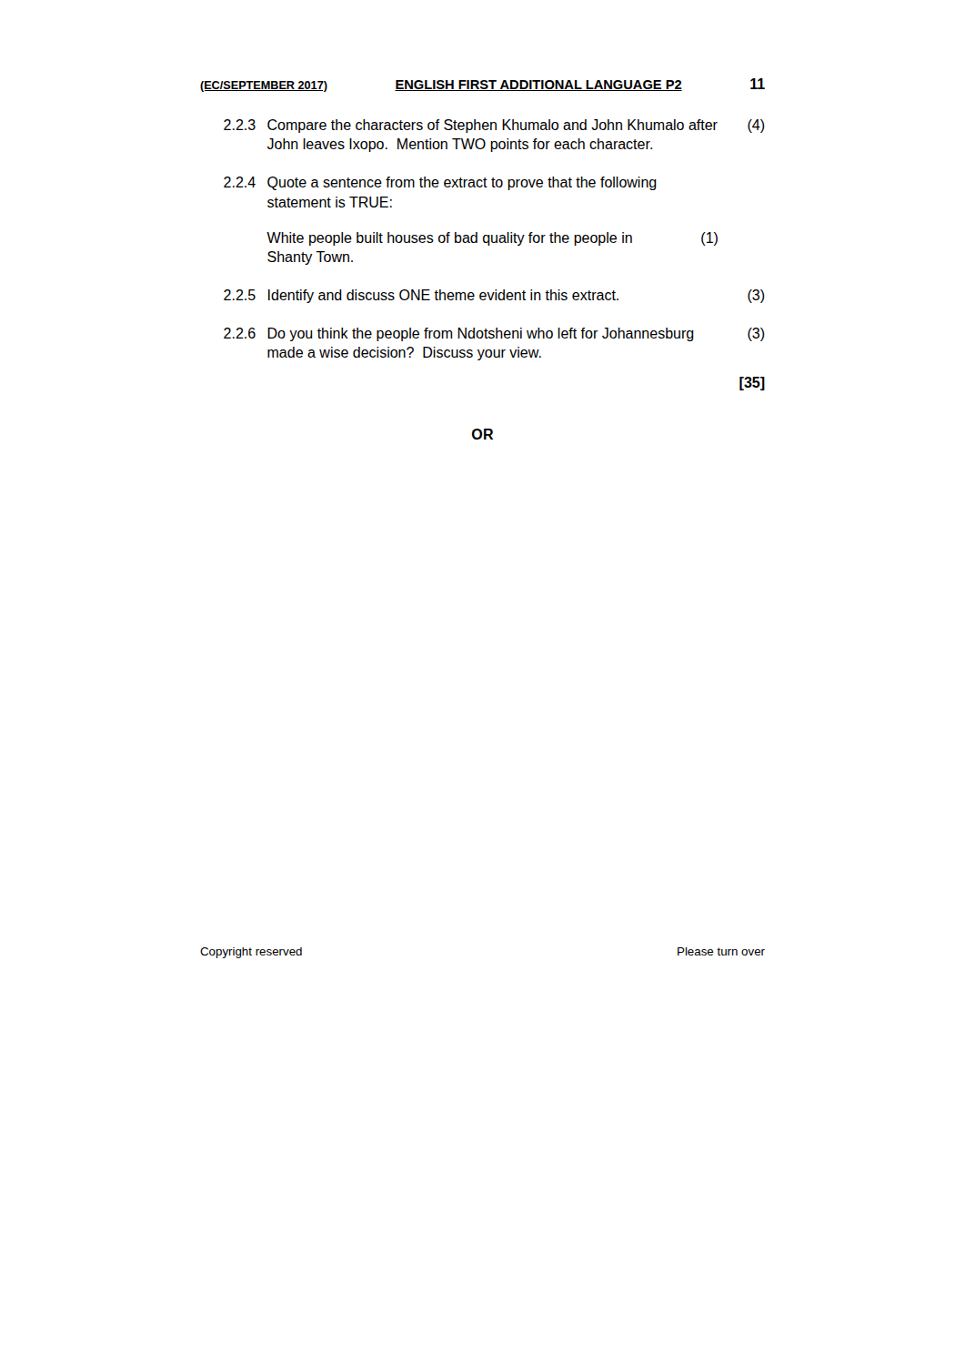(EC/SEPTEMBER 2017) ENGLISH FIRST ADDITIONAL LANGUAGE P2 11
2.2.3
Compare the characters of Stephen Khumalo and John Khumalo after John leaves Ixopo. Mention TWO points for each character.
(4)
2.2.4
Quote a sentence from the extract to prove that the following statement is TRUE:
White people built houses of bad quality for the people in Shanty Town. (1)
2.2.5
Identify and discuss ONE theme evident in this extract.
(3)
2.2.6
Do you think the people from Ndotsheni who left for Johannesburg made a wise decision? Discuss your view.
(3)
[35]
OR
Copyright reserved Please turn over